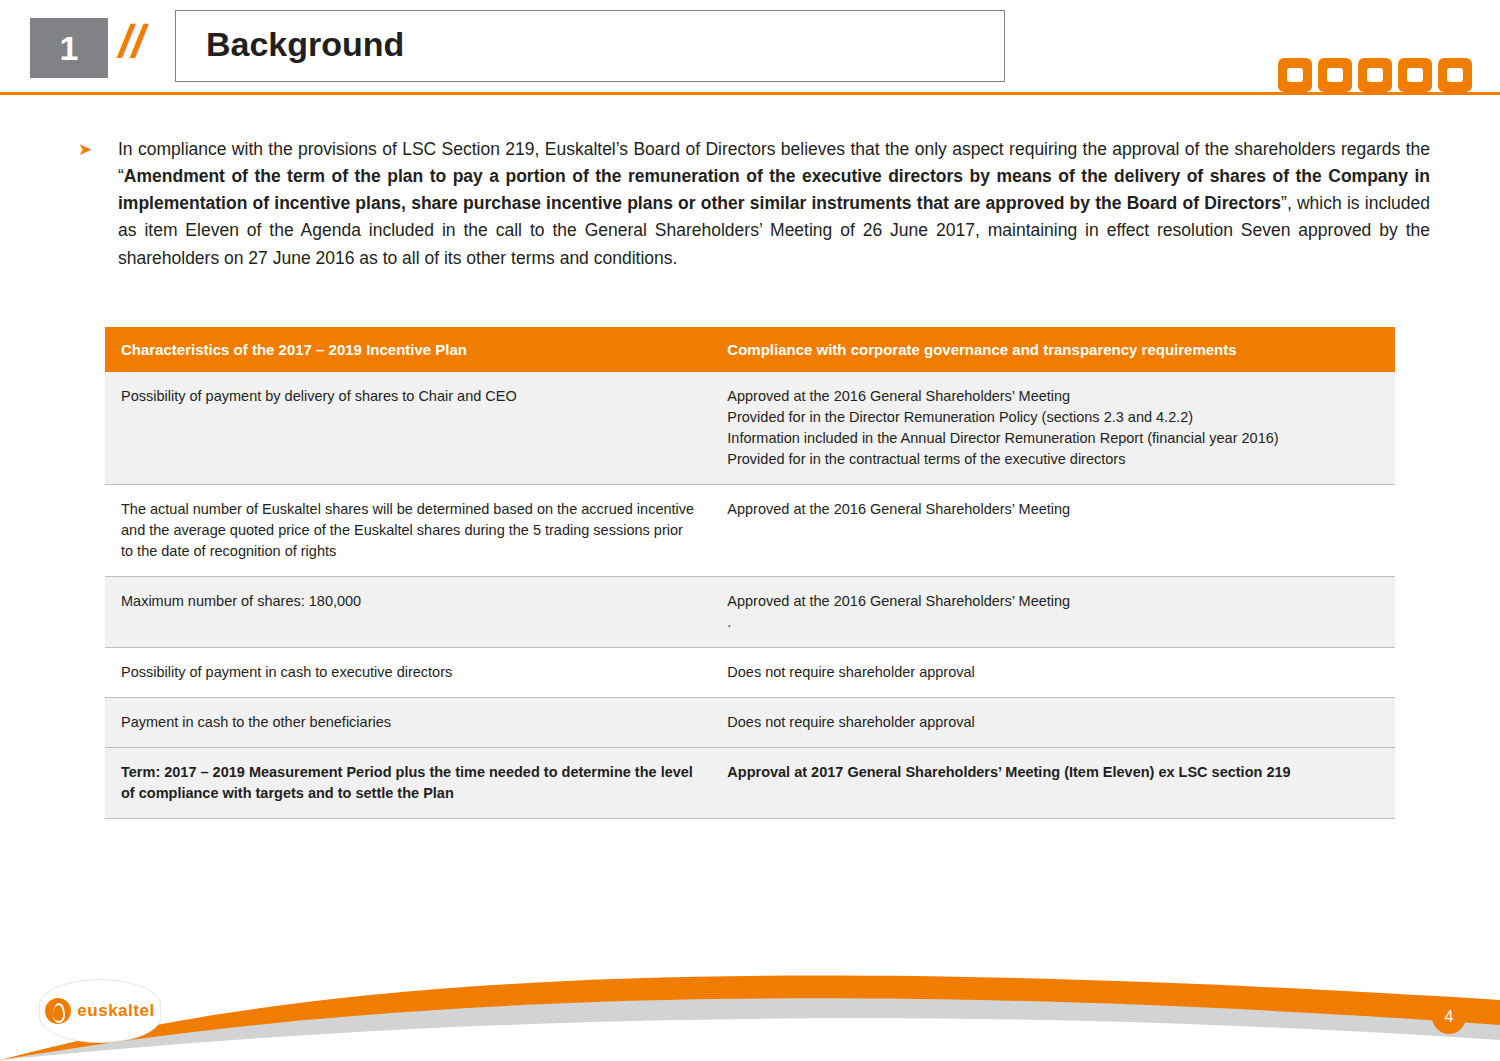1
//
Background
In compliance with the provisions of LSC Section 219, Euskaltel’s Board of Directors believes that the only aspect requiring the approval of the shareholders regards the “Amendment of the term of the plan to pay a portion of the remuneration of the executive directors by means of the delivery of shares of the Company in implementation of incentive plans, share purchase incentive plans or other similar instruments that are approved by the Board of Directors”, which is included as item Eleven of the Agenda included in the call to the General Shareholders’ Meeting of 26 June 2017, maintaining in effect resolution Seven approved by the shareholders on 27 June 2016 as to all of its other terms and conditions.
| Characteristics of the 2017 – 2019 Incentive Plan | Compliance with corporate governance and transparency requirements |
| --- | --- |
| Possibility of payment by delivery of shares to Chair and CEO | Approved at the 2016 General Shareholders’ Meeting Provided for in the Director Remuneration Policy (sections 2.3 and 4.2.2) Information included in the Annual Director Remuneration Report (financial year 2016) Provided for in the contractual terms of the executive directors |
| The actual number of Euskaltel shares will be determined based on the accrued incentive and the average quoted price of the Euskaltel shares during the 5 trading sessions prior to the date of recognition of rights | Approved at the 2016 General Shareholders’ Meeting |
| Maximum number of shares: 180,000 | Approved at the 2016 General Shareholders’ Meeting . |
| Possibility of payment in cash to executive directors | Does not require shareholder approval |
| Payment in cash to the other beneficiaries | Does not require shareholder approval |
| Term: 2017 – 2019 Measurement Period plus the time needed to determine the level of compliance with targets and to settle the Plan | Approval at 2017 General Shareholders’ Meeting (Item Eleven) ex LSC section 219 |
euskaltel
4